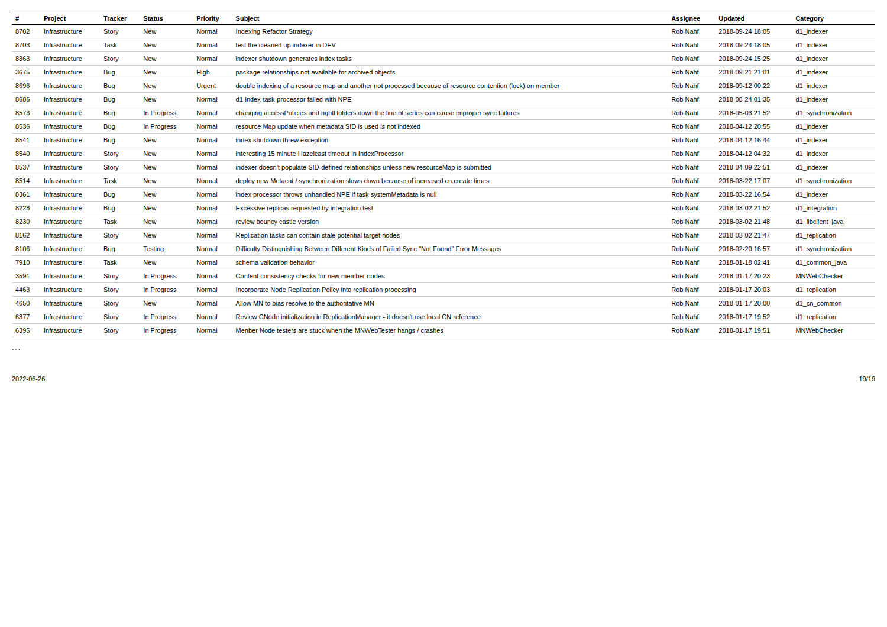| # | Project | Tracker | Status | Priority | Subject | Assignee | Updated | Category |
| --- | --- | --- | --- | --- | --- | --- | --- | --- |
| 8702 | Infrastructure | Story | New | Normal | Indexing Refactor Strategy | Rob Nahf | 2018-09-24 18:05 | d1_indexer |
| 8703 | Infrastructure | Task | New | Normal | test the cleaned up indexer in DEV | Rob Nahf | 2018-09-24 18:05 | d1_indexer |
| 8363 | Infrastructure | Story | New | Normal | indexer shutdown generates index tasks | Rob Nahf | 2018-09-24 15:25 | d1_indexer |
| 3675 | Infrastructure | Bug | New | High | package relationships not available for archived objects | Rob Nahf | 2018-09-21 21:01 | d1_indexer |
| 8696 | Infrastructure | Bug | New | Urgent | double indexing of a resource map and another not processed because of resource contention (lock) on member | Rob Nahf | 2018-09-12 00:22 | d1_indexer |
| 8686 | Infrastructure | Bug | New | Normal | d1-index-task-processor failed with NPE | Rob Nahf | 2018-08-24 01:35 | d1_indexer |
| 8573 | Infrastructure | Bug | In Progress | Normal | changing accessPolicies and rightHolders down the line of series can cause improper sync failures | Rob Nahf | 2018-05-03 21:52 | d1_synchronization |
| 8536 | Infrastructure | Bug | In Progress | Normal | resource Map update when metadata SID is used is not indexed | Rob Nahf | 2018-04-12 20:55 | d1_indexer |
| 8541 | Infrastructure | Bug | New | Normal | index shutdown threw exception | Rob Nahf | 2018-04-12 16:44 | d1_indexer |
| 8540 | Infrastructure | Story | New | Normal | interesting 15 minute Hazelcast timeout in IndexProcessor | Rob Nahf | 2018-04-12 04:32 | d1_indexer |
| 8537 | Infrastructure | Story | New | Normal | indexer doesn't populate SID-defined relationships unless new resourceMap is submitted | Rob Nahf | 2018-04-09 22:51 | d1_indexer |
| 8514 | Infrastructure | Task | New | Normal | deploy new Metacat / synchronization slows down because of increased cn.create times | Rob Nahf | 2018-03-22 17:07 | d1_synchronization |
| 8361 | Infrastructure | Bug | New | Normal | index processor throws unhandled NPE if task systemMetadata is null | Rob Nahf | 2018-03-22 16:54 | d1_indexer |
| 8228 | Infrastructure | Bug | New | Normal | Excessive replicas requested by integration test | Rob Nahf | 2018-03-02 21:52 | d1_integration |
| 8230 | Infrastructure | Task | New | Normal | review bouncy castle version | Rob Nahf | 2018-03-02 21:48 | d1_libclient_java |
| 8162 | Infrastructure | Story | New | Normal | Replication tasks can contain stale potential target nodes | Rob Nahf | 2018-03-02 21:47 | d1_replication |
| 8106 | Infrastructure | Bug | Testing | Normal | Difficulty Distinguishing Between Different Kinds of Failed Sync "Not Found" Error Messages | Rob Nahf | 2018-02-20 16:57 | d1_synchronization |
| 7910 | Infrastructure | Task | New | Normal | schema validation behavior | Rob Nahf | 2018-01-18 02:41 | d1_common_java |
| 3591 | Infrastructure | Story | In Progress | Normal | Content consistency checks for new member nodes | Rob Nahf | 2018-01-17 20:23 | MNWebChecker |
| 4463 | Infrastructure | Story | In Progress | Normal | Incorporate Node Replication Policy into replication processing | Rob Nahf | 2018-01-17 20:03 | d1_replication |
| 4650 | Infrastructure | Story | New | Normal | Allow MN to bias resolve to the authoritative MN | Rob Nahf | 2018-01-17 20:00 | d1_cn_common |
| 6377 | Infrastructure | Story | In Progress | Normal | Review CNode initialization in ReplicationManager - it doesn't use local CN reference | Rob Nahf | 2018-01-17 19:52 | d1_replication |
| 6395 | Infrastructure | Story | In Progress | Normal | Menber Node testers are stuck when the MNWebTester hangs / crashes | Rob Nahf | 2018-01-17 19:51 | MNWebChecker |
...
2022-06-26 19/19